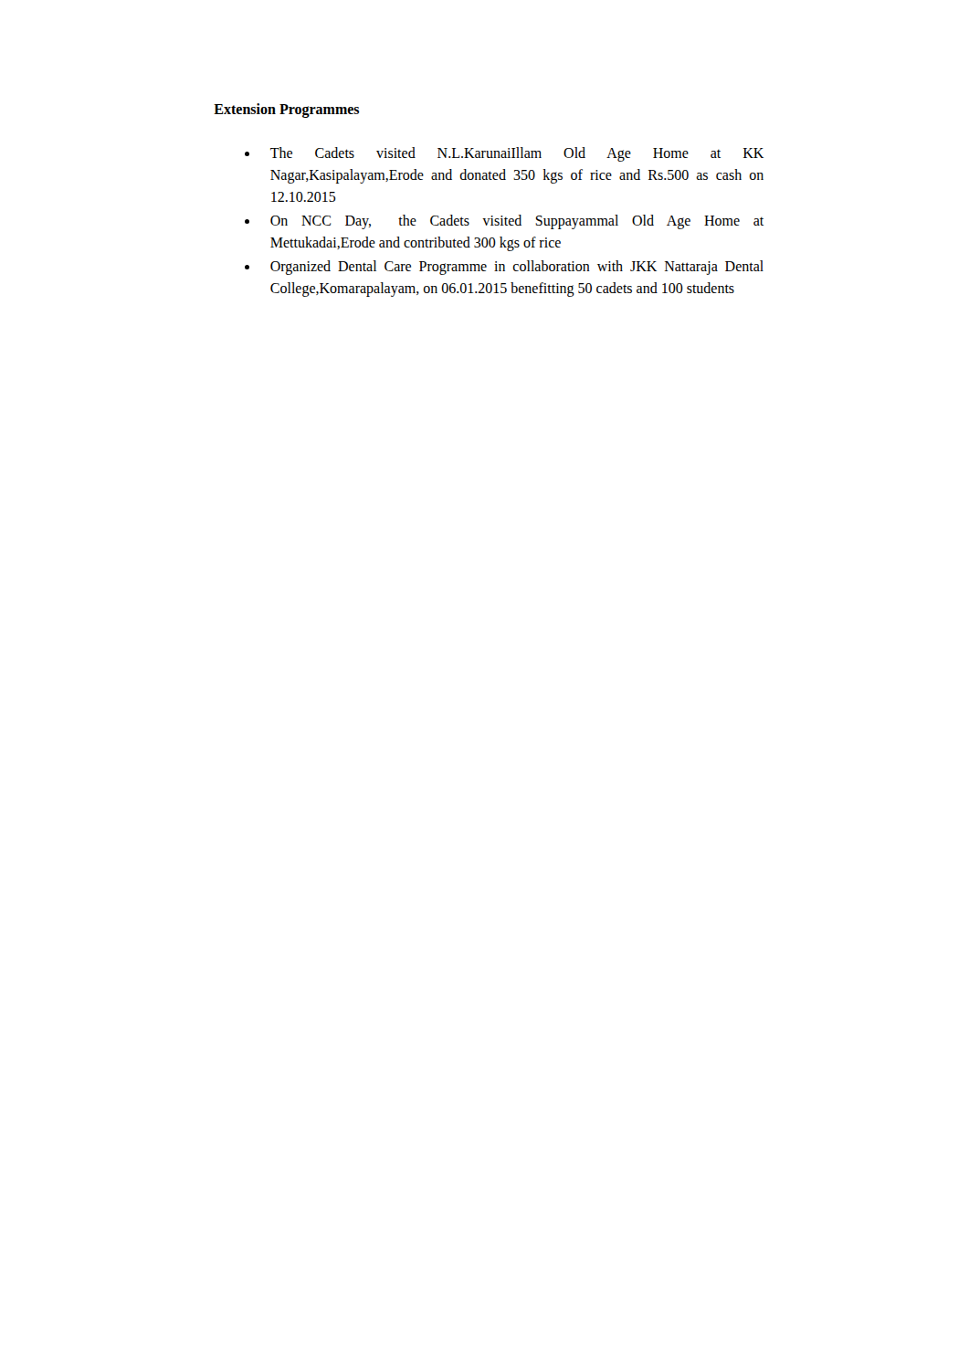Extension Programmes
The Cadets visited N.L.KarunaiIllam Old Age Home at KK Nagar,Kasipalayam,Erode and donated 350 kgs of rice and Rs.500 as cash on 12.10.2015
On NCC Day, the Cadets visited Suppayammal Old Age Home at Mettukadai,Erode and contributed 300 kgs of rice
Organized Dental Care Programme in collaboration with JKK Nattaraja Dental College,Komarapalayam, on 06.01.2015 benefitting 50 cadets and 100 students